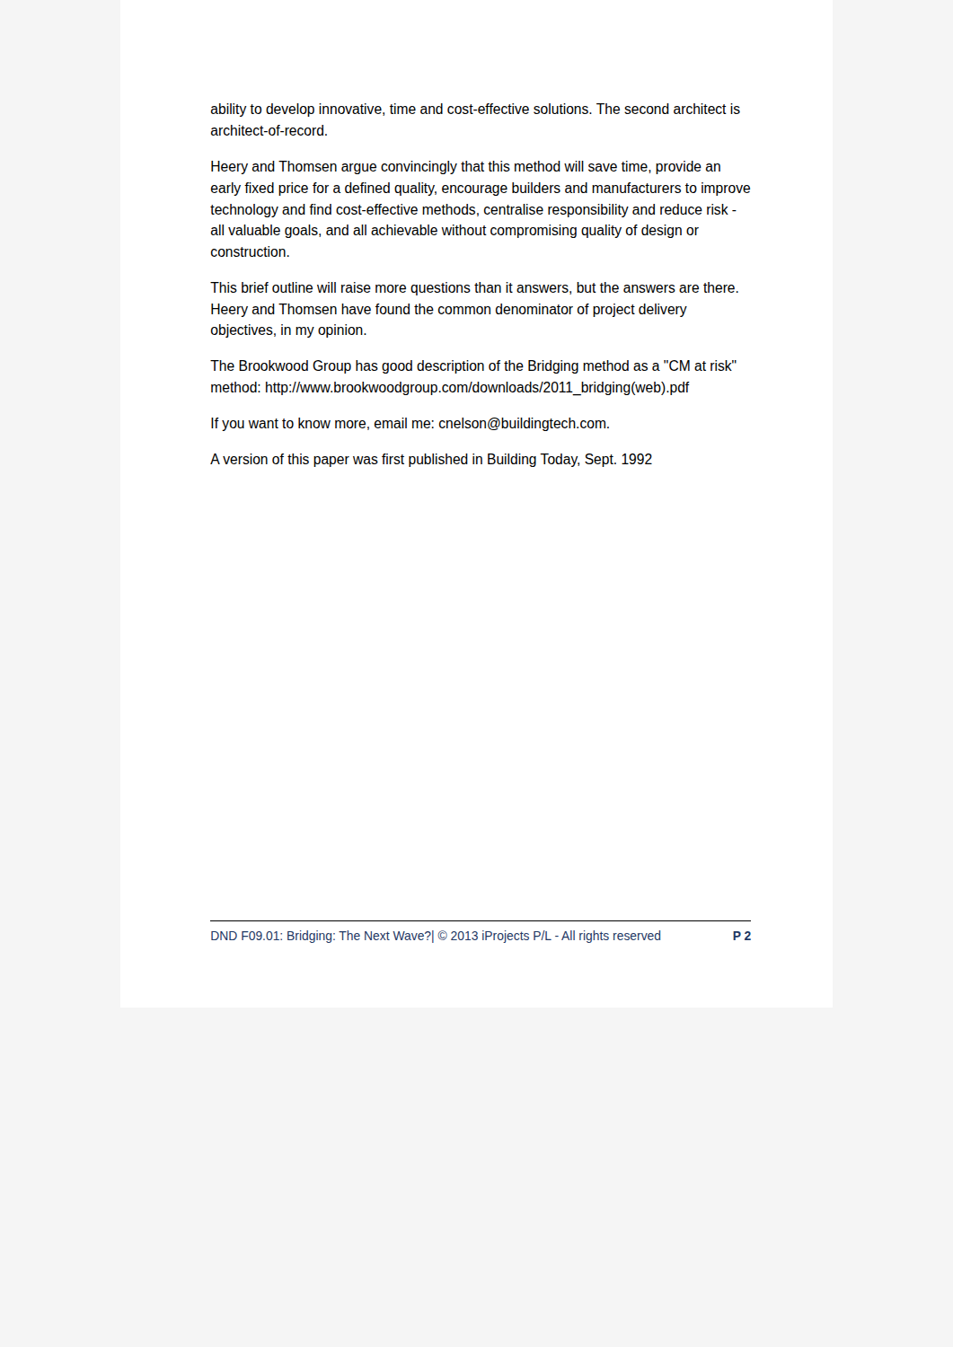ability to develop innovative, time and cost-effective solutions. The second architect is architect-of-record.
Heery and Thomsen argue convincingly that this method will save time, provide an early fixed price for a defined quality, encourage builders and manufacturers to improve technology and find cost-effective methods, centralise responsibility and reduce risk - all valuable goals, and all achievable without compromising quality of design or construction.
This brief outline will raise more questions than it answers, but the answers are there. Heery and Thomsen have found the common denominator of project delivery objectives, in my opinion.
The Brookwood Group has good description of the Bridging method as a "CM at risk" method: http://www.brookwoodgroup.com/downloads/2011_bridging(web).pdf
If you want to know more, email me: cnelson@buildingtech.com.
A version of this paper was first published in Building Today, Sept. 1992
DND F09.01: Bridging: The Next Wave?| © 2013 iProjects P/L - All rights reserved
P 2